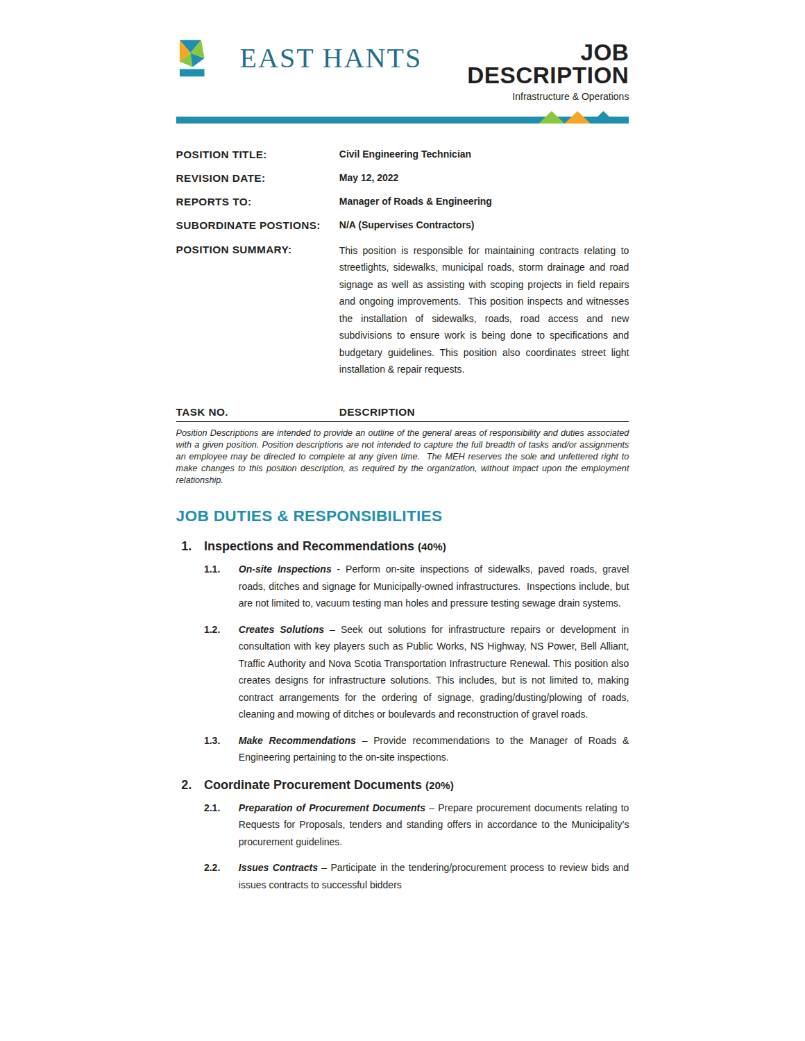EAST HANTS
JOB DESCRIPTION
Infrastructure & Operations
| POSITION TITLE: | Civil Engineering Technician |
| REVISION DATE: | May 12, 2022 |
| REPORTS TO: | Manager of Roads & Engineering |
| SUBORDINATE POSTIONS: | N/A (Supervises Contractors) |
| POSITION SUMMARY: | This position is responsible for maintaining contracts relating to streetlights, sidewalks, municipal roads, storm drainage and road signage as well as assisting with scoping projects in field repairs and ongoing improvements. This position inspects and witnesses the installation of sidewalks, roads, road access and new subdivisions to ensure work is being done to specifications and budgetary guidelines. This position also coordinates street light installation & repair requests. |
TASK NO.
DESCRIPTION
Position Descriptions are intended to provide an outline of the general areas of responsibility and duties associated with a given position. Position descriptions are not intended to capture the full breadth of tasks and/or assignments an employee may be directed to complete at any given time. The MEH reserves the sole and unfettered right to make changes to this position description, as required by the organization, without impact upon the employment relationship.
JOB DUTIES & RESPONSIBILITIES
Inspections and Recommendations (40%)
On-site Inspections - Perform on-site inspections of sidewalks, paved roads, gravel roads, ditches and signage for Municipally-owned infrastructures. Inspections include, but are not limited to, vacuum testing man holes and pressure testing sewage drain systems.
Creates Solutions – Seek out solutions for infrastructure repairs or development in consultation with key players such as Public Works, NS Highway, NS Power, Bell Alliant, Traffic Authority and Nova Scotia Transportation Infrastructure Renewal. This position also creates designs for infrastructure solutions. This includes, but is not limited to, making contract arrangements for the ordering of signage, grading/dusting/plowing of roads, cleaning and mowing of ditches or boulevards and reconstruction of gravel roads.
Make Recommendations – Provide recommendations to the Manager of Roads & Engineering pertaining to the on-site inspections.
Coordinate Procurement Documents (20%)
Preparation of Procurement Documents – Prepare procurement documents relating to Requests for Proposals, tenders and standing offers in accordance to the Municipality’s procurement guidelines.
Issues Contracts – Participate in the tendering/procurement process to review bids and issues contracts to successful bidders